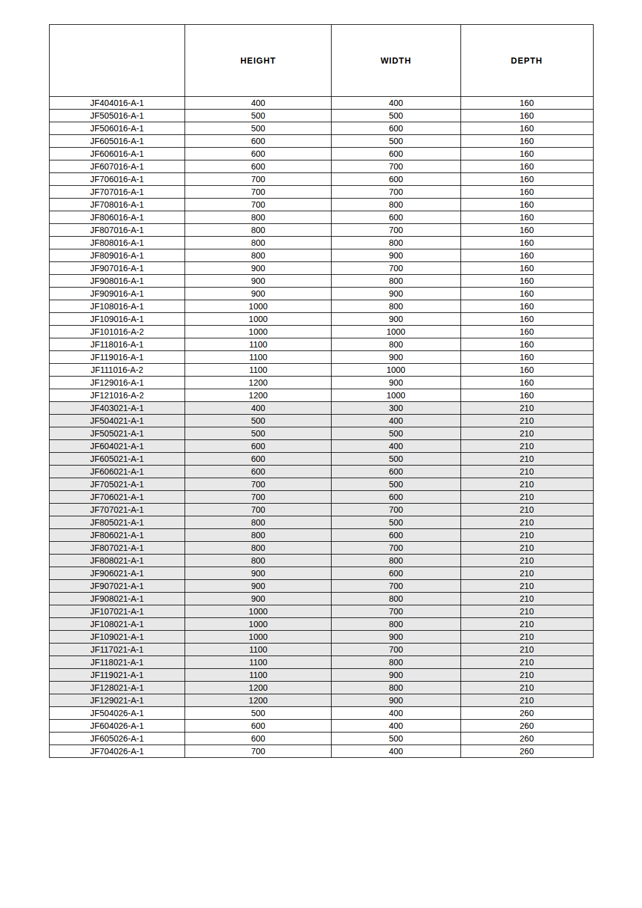| | HEIGHT | WIDTH | DEPTH |
| --- | --- | --- | --- |
| JF404016-A-1 | 400 | 400 | 160 |
| JF505016-A-1 | 500 | 500 | 160 |
| JF506016-A-1 | 500 | 600 | 160 |
| JF605016-A-1 | 600 | 500 | 160 |
| JF606016-A-1 | 600 | 600 | 160 |
| JF607016-A-1 | 600 | 700 | 160 |
| JF706016-A-1 | 700 | 600 | 160 |
| JF707016-A-1 | 700 | 700 | 160 |
| JF708016-A-1 | 700 | 800 | 160 |
| JF806016-A-1 | 800 | 600 | 160 |
| JF807016-A-1 | 800 | 700 | 160 |
| JF808016-A-1 | 800 | 800 | 160 |
| JF809016-A-1 | 800 | 900 | 160 |
| JF907016-A-1 | 900 | 700 | 160 |
| JF908016-A-1 | 900 | 800 | 160 |
| JF909016-A-1 | 900 | 900 | 160 |
| JF108016-A-1 | 1000 | 800 | 160 |
| JF109016-A-1 | 1000 | 900 | 160 |
| JF101016-A-2 | 1000 | 1000 | 160 |
| JF118016-A-1 | 1100 | 800 | 160 |
| JF119016-A-1 | 1100 | 900 | 160 |
| JF111016-A-2 | 1100 | 1000 | 160 |
| JF129016-A-1 | 1200 | 900 | 160 |
| JF121016-A-2 | 1200 | 1000 | 160 |
| JF403021-A-1 | 400 | 300 | 210 |
| JF504021-A-1 | 500 | 400 | 210 |
| JF505021-A-1 | 500 | 500 | 210 |
| JF604021-A-1 | 600 | 400 | 210 |
| JF605021-A-1 | 600 | 500 | 210 |
| JF606021-A-1 | 600 | 600 | 210 |
| JF705021-A-1 | 700 | 500 | 210 |
| JF706021-A-1 | 700 | 600 | 210 |
| JF707021-A-1 | 700 | 700 | 210 |
| JF805021-A-1 | 800 | 500 | 210 |
| JF806021-A-1 | 800 | 600 | 210 |
| JF807021-A-1 | 800 | 700 | 210 |
| JF808021-A-1 | 800 | 800 | 210 |
| JF906021-A-1 | 900 | 600 | 210 |
| JF907021-A-1 | 900 | 700 | 210 |
| JF908021-A-1 | 900 | 800 | 210 |
| JF107021-A-1 | 1000 | 700 | 210 |
| JF108021-A-1 | 1000 | 800 | 210 |
| JF109021-A-1 | 1000 | 900 | 210 |
| JF117021-A-1 | 1100 | 700 | 210 |
| JF118021-A-1 | 1100 | 800 | 210 |
| JF119021-A-1 | 1100 | 900 | 210 |
| JF128021-A-1 | 1200 | 800 | 210 |
| JF129021-A-1 | 1200 | 900 | 210 |
| JF504026-A-1 | 500 | 400 | 260 |
| JF604026-A-1 | 600 | 400 | 260 |
| JF605026-A-1 | 600 | 500 | 260 |
| JF704026-A-1 | 700 | 400 | 260 |